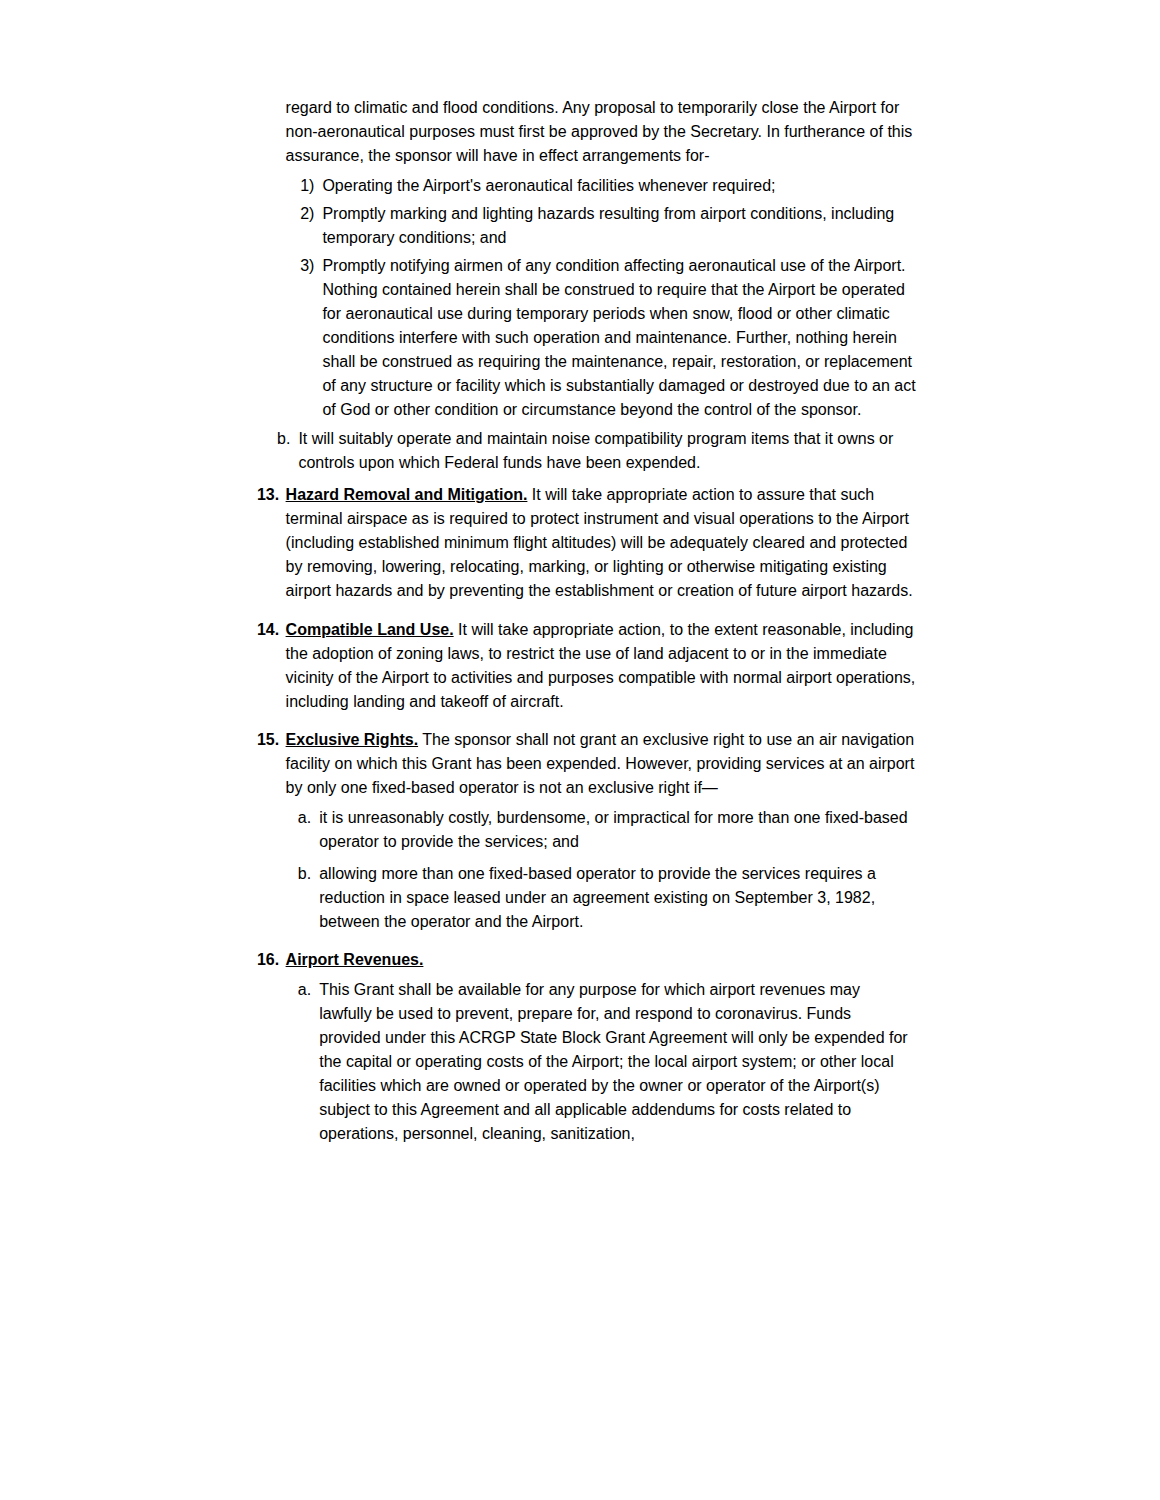regard to climatic and flood conditions. Any proposal to temporarily close the Airport for non-aeronautical purposes must first be approved by the Secretary. In furtherance of this assurance, the sponsor will have in effect arrangements for-
1) Operating the Airport's aeronautical facilities whenever required;
2) Promptly marking and lighting hazards resulting from airport conditions, including temporary conditions; and
3) Promptly notifying airmen of any condition affecting aeronautical use of the Airport. Nothing contained herein shall be construed to require that the Airport be operated for aeronautical use during temporary periods when snow, flood or other climatic conditions interfere with such operation and maintenance. Further, nothing herein shall be construed as requiring the maintenance, repair, restoration, or replacement of any structure or facility which is substantially damaged or destroyed due to an act of God or other condition or circumstance beyond the control of the sponsor.
b. It will suitably operate and maintain noise compatibility program items that it owns or controls upon which Federal funds have been expended.
13. Hazard Removal and Mitigation. It will take appropriate action to assure that such terminal airspace as is required to protect instrument and visual operations to the Airport (including established minimum flight altitudes) will be adequately cleared and protected by removing, lowering, relocating, marking, or lighting or otherwise mitigating existing airport hazards and by preventing the establishment or creation of future airport hazards.
14. Compatible Land Use. It will take appropriate action, to the extent reasonable, including the adoption of zoning laws, to restrict the use of land adjacent to or in the immediate vicinity of the Airport to activities and purposes compatible with normal airport operations, including landing and takeoff of aircraft.
15. Exclusive Rights. The sponsor shall not grant an exclusive right to use an air navigation facility on which this Grant has been expended. However, providing services at an airport by only one fixed-based operator is not an exclusive right if—
a. it is unreasonably costly, burdensome, or impractical for more than one fixed-based operator to provide the services; and
b. allowing more than one fixed-based operator to provide the services requires a reduction in space leased under an agreement existing on September 3, 1982, between the operator and the Airport.
16. Airport Revenues.
a. This Grant shall be available for any purpose for which airport revenues may lawfully be used to prevent, prepare for, and respond to coronavirus. Funds provided under this ACRGP State Block Grant Agreement will only be expended for the capital or operating costs of the Airport; the local airport system; or other local facilities which are owned or operated by the owner or operator of the Airport(s) subject to this Agreement and all applicable addendums for costs related to operations, personnel, cleaning, sanitization,